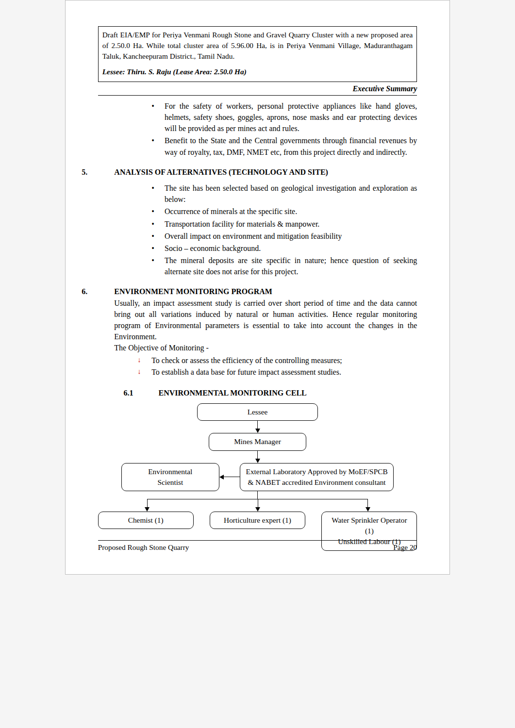Draft EIA/EMP for Periya Venmani Rough Stone and Gravel Quarry Cluster with a new proposed area of 2.50.0 Ha. While total cluster area of 5.96.00 Ha, is in Periya Venmani Village, Maduranthagam Taluk, Kancheepuram District., Tamil Nadu.
Lessee: Thiru. S. Raju (Lease Area: 2.50.0 Ha)
Executive Summary
For the safety of workers, personal protective appliances like hand gloves, helmets, safety shoes, goggles, aprons, nose masks and ear protecting devices will be provided as per mines act and rules.
Benefit to the State and the Central governments through financial revenues by way of royalty, tax, DMF, NMET etc, from this project directly and indirectly.
5. ANALYSIS OF ALTERNATIVES (TECHNOLOGY AND SITE)
The site has been selected based on geological investigation and exploration as below:
Occurrence of minerals at the specific site.
Transportation facility for materials & manpower.
Overall impact on environment and mitigation feasibility
Socio – economic background.
The mineral deposits are site specific in nature; hence question of seeking alternate site does not arise for this project.
6. ENVIRONMENT MONITORING PROGRAM
Usually, an impact assessment study is carried over short period of time and the data cannot bring out all variations induced by natural or human activities. Hence regular monitoring program of Environmental parameters is essential to take into account the changes in the Environment.
The Objective of Monitoring -
To check or assess the efficiency of the controlling measures;
To establish a data base for future impact assessment studies.
6.1 ENVIRONMENTAL MONITORING CELL
Lessee
Mines Manager
Environmental
Scientist
External Laboratory Approved by MoEF/SPCB & NABET accredited Environment consultant
Chemist (1)
Horticulture expert (1)
Water Sprinkler Operator (1)
Unskilled Labour (1)
Proposed Rough Stone Quarry Page 20